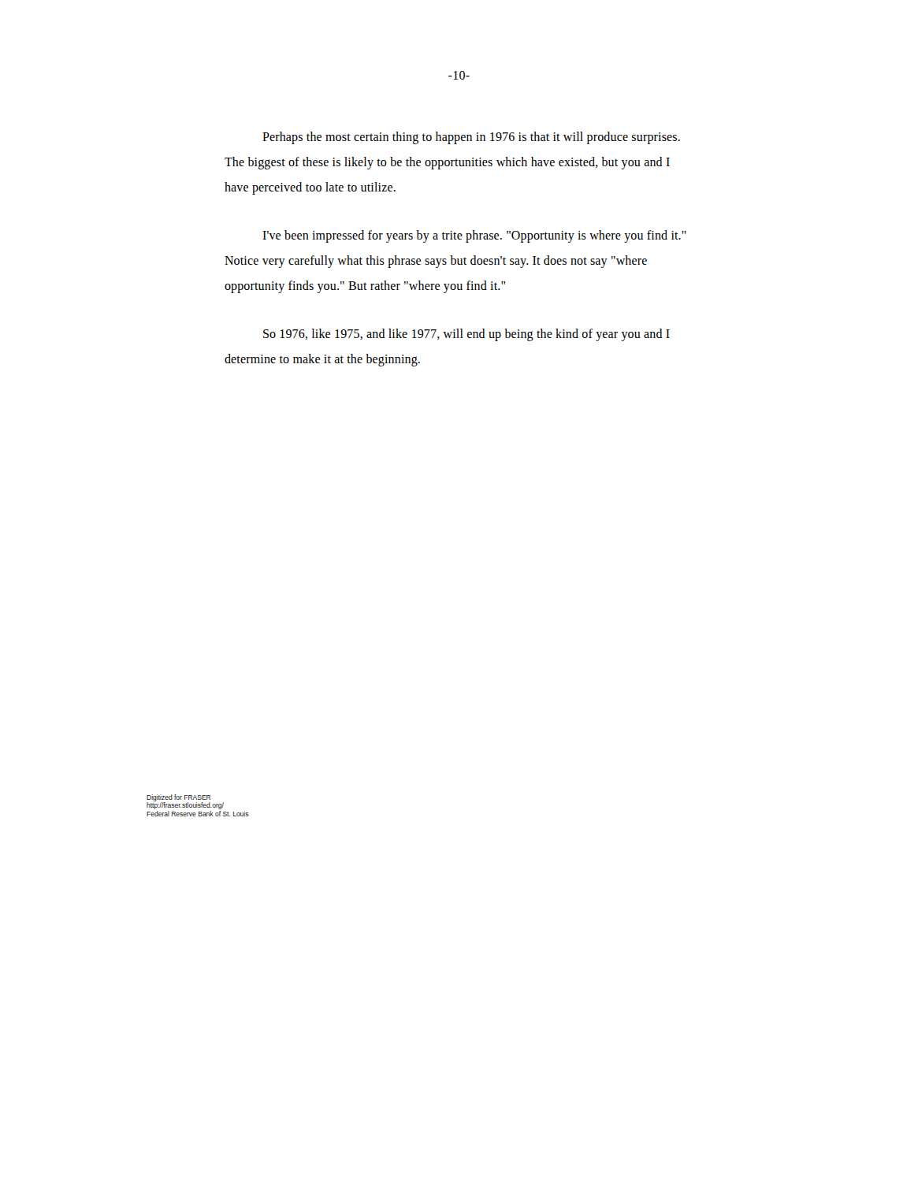-10-
Perhaps the most certain thing to happen in 1976 is that it will produce surprises. The biggest of these is likely to be the opportunities which have existed, but you and I have perceived too late to utilize.
I've been impressed for years by a trite phrase. "Opportunity is where you find it." Notice very carefully what this phrase says but doesn't say. It does not say "where opportunity finds you." But rather "where you find it."
So 1976, like 1975, and like 1977, will end up being the kind of year you and I determine to make it at the beginning.
Digitized for FRASER
http://fraser.stlouisfed.org/
Federal Reserve Bank of St. Louis